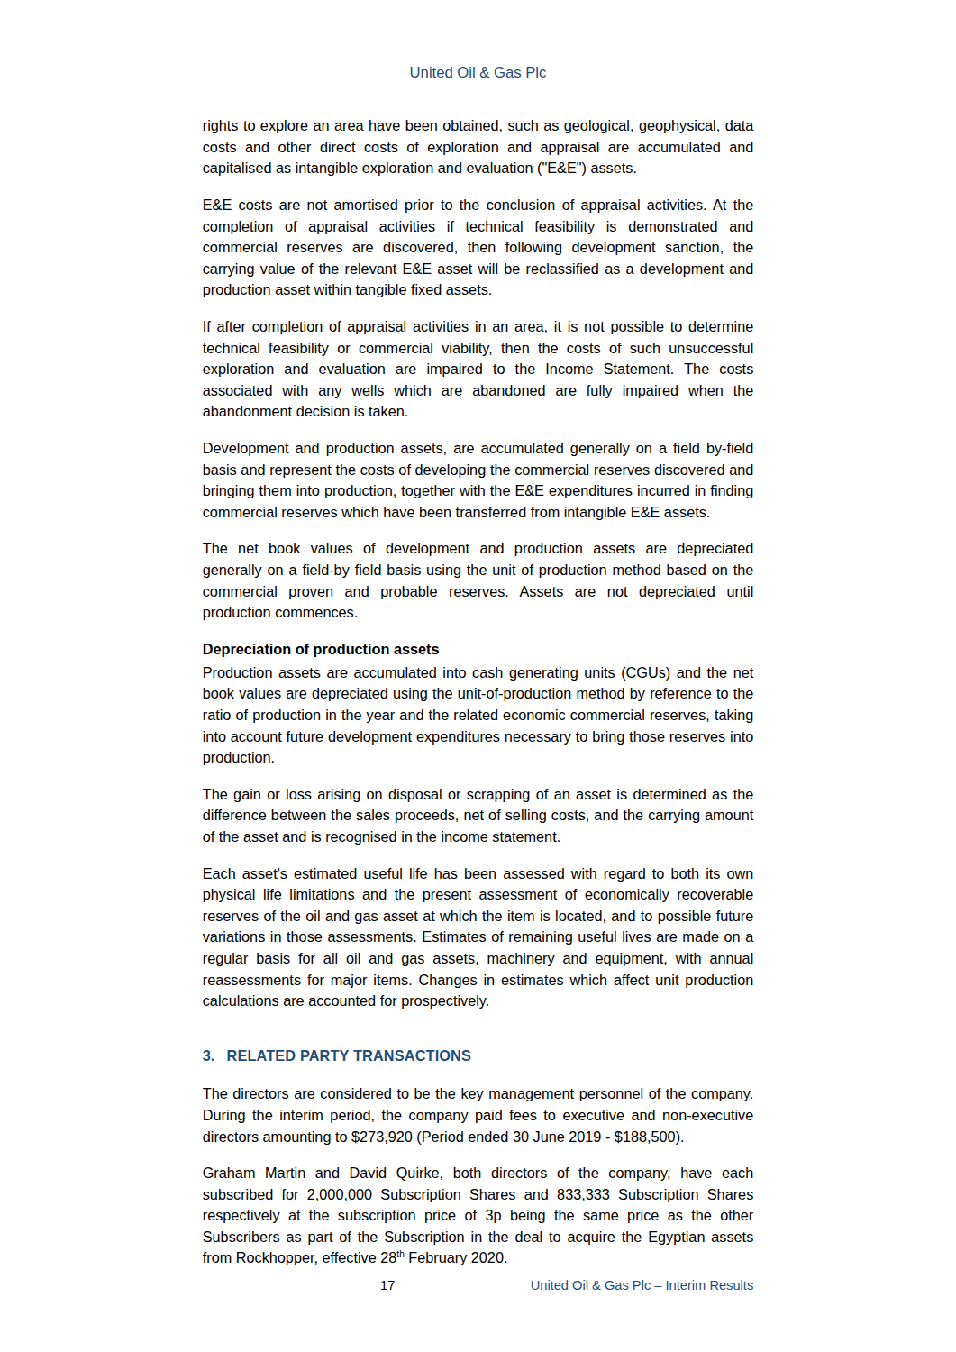United Oil & Gas Plc
rights to explore an area have been obtained, such as geological, geophysical, data costs and other direct costs of exploration and appraisal are accumulated and capitalised as intangible exploration and evaluation ("E&E") assets.
E&E costs are not amortised prior to the conclusion of appraisal activities. At the completion of appraisal activities if technical feasibility is demonstrated and commercial reserves are discovered, then following development sanction, the carrying value of the relevant E&E asset will be reclassified as a development and production asset within tangible fixed assets.
If after completion of appraisal activities in an area, it is not possible to determine technical feasibility or commercial viability, then the costs of such unsuccessful exploration and evaluation are impaired to the Income Statement. The costs associated with any wells which are abandoned are fully impaired when the abandonment decision is taken.
Development and production assets, are accumulated generally on a field by-field basis and represent the costs of developing the commercial reserves discovered and bringing them into production, together with the E&E expenditures incurred in finding commercial reserves which have been transferred from intangible E&E assets.
The net book values of development and production assets are depreciated generally on a field-by field basis using the unit of production method based on the commercial proven and probable reserves. Assets are not depreciated until production commences.
Depreciation of production assets
Production assets are accumulated into cash generating units (CGUs) and the net book values are depreciated using the unit-of-production method by reference to the ratio of production in the year and the related economic commercial reserves, taking into account future development expenditures necessary to bring those reserves into production.
The gain or loss arising on disposal or scrapping of an asset is determined as the difference between the sales proceeds, net of selling costs, and the carrying amount of the asset and is recognised in the income statement.
Each asset's estimated useful life has been assessed with regard to both its own physical life limitations and the present assessment of economically recoverable reserves of the oil and gas asset at which the item is located, and to possible future variations in those assessments. Estimates of remaining useful lives are made on a regular basis for all oil and gas assets, machinery and equipment, with annual reassessments for major items. Changes in estimates which affect unit production calculations are accounted for prospectively.
3. RELATED PARTY TRANSACTIONS
The directors are considered to be the key management personnel of the company. During the interim period, the company paid fees to executive and non-executive directors amounting to $273,920 (Period ended 30 June 2019 - $188,500).
Graham Martin and David Quirke, both directors of the company, have each subscribed for 2,000,000 Subscription Shares and 833,333 Subscription Shares respectively at the subscription price of 3p being the same price as the other Subscribers as part of the Subscription in the deal to acquire the Egyptian assets from Rockhopper, effective 28th February 2020.
17
United Oil & Gas Plc – Interim Results